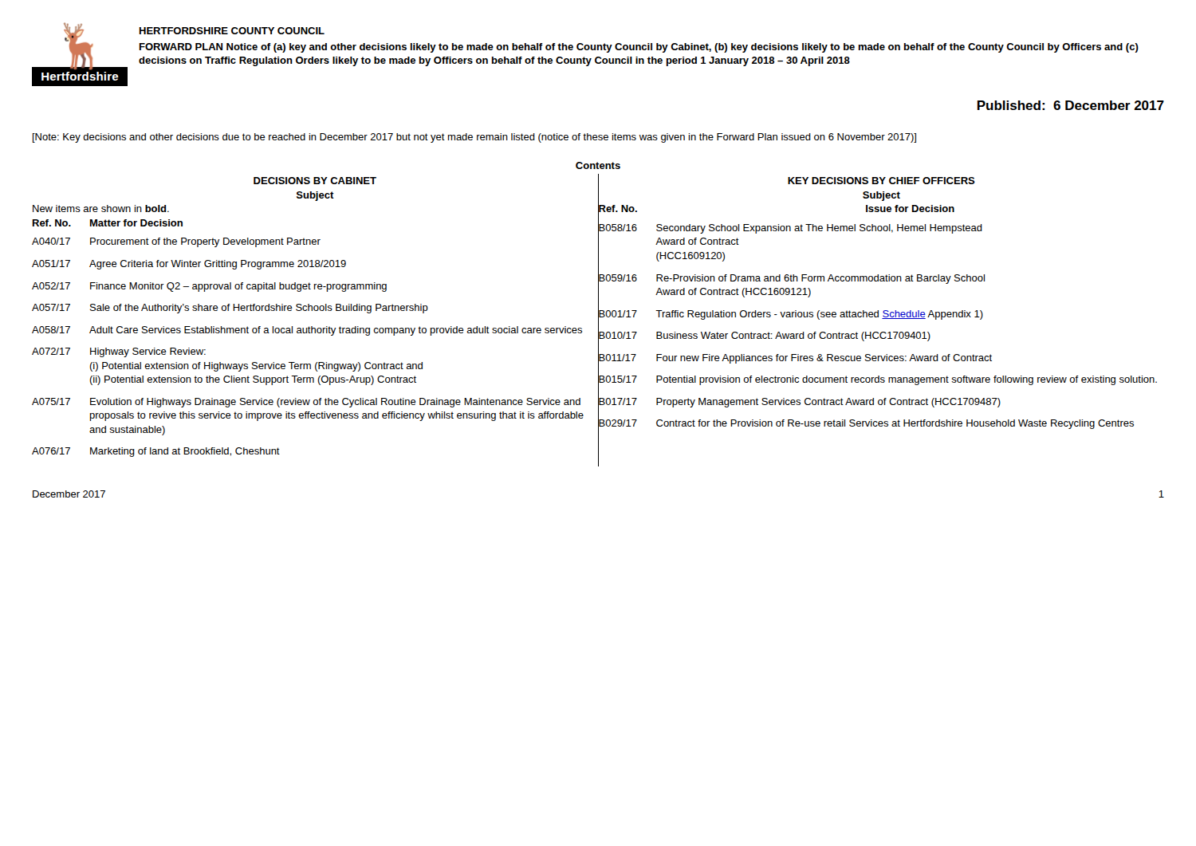🦌
Hertfordshire
HERTFORDSHIRE COUNTY COUNCIL
FORWARD PLAN Notice of (a) key and other decisions likely to be made on behalf of the County Council by Cabinet, (b) key decisions likely to be made on behalf of the County Council by Officers and (c) decisions on Traffic Regulation Orders likely to be made by Officers on behalf of the County Council in the period 1 January 2018 – 30 April 2018
Published: 6 December 2017
[Note: Key decisions and other decisions due to be reached in December 2017 but not yet made remain listed (notice of these items was given in the Forward Plan issued on 6 November 2017)]
Contents
| DECISIONS BY CABINET Subject New items are shown in bold . / Ref. No. / Matter for Decision / / --- / --- / / A040/17 / Procurement of the Property Development Partner / / A051/17 / Agree Criteria for Winter Gritting Programme 2018/2019 / / A052/17 / Finance Monitor Q2 – approval of capital budget re-programming / / A057/17 / Sale of the Authority’s share of Hertfordshire Schools Building Partnership / / A058/17 / Adult Care Services Establishment of a local authority trading company to provide adult social care services / / A072/17 / Highway Service Review: (i) Potential extension of Highways Service Term (Ringway) Contract and (ii) Potential extension to the Client Support Term (Opus-Arup) Contract / / A075/17 / Evolution of Highways Drainage Service (review of the Cyclical Routine Drainage Maintenance Service and proposals to revive this service to improve its effectiveness and efficiency whilst ensuring that it is affordable and sustainable) / / A076/17 / Marketing of land at Brookfield, Cheshunt / | KEY DECISIONS BY CHIEF OFFICERS Subject / Ref. No. / Issue for Decision / / --- / --- / / B058/16 / Secondary School Expansion at The Hemel School, Hemel Hempstead Award of Contract (HCC1609120) / / B059/16 / Re-Provision of Drama and 6th Form Accommodation at Barclay School Award of Contract (HCC1609121) / / B001/17 / Traffic Regulation Orders - various (see attached Schedule Appendix 1) / / B010/17 / Business Water Contract: Award of Contract (HCC1709401) / / B011/17 / Four new Fire Appliances for Fires & Rescue Services: Award of Contract / / B015/17 / Potential provision of electronic document records management software following review of existing solution. / / B017/17 / Property Management Services Contract Award of Contract (HCC1709487) / / B029/17 / Contract for the Provision of Re-use retail Services at Hertfordshire Household Waste Recycling Centres / |
December 2017
1